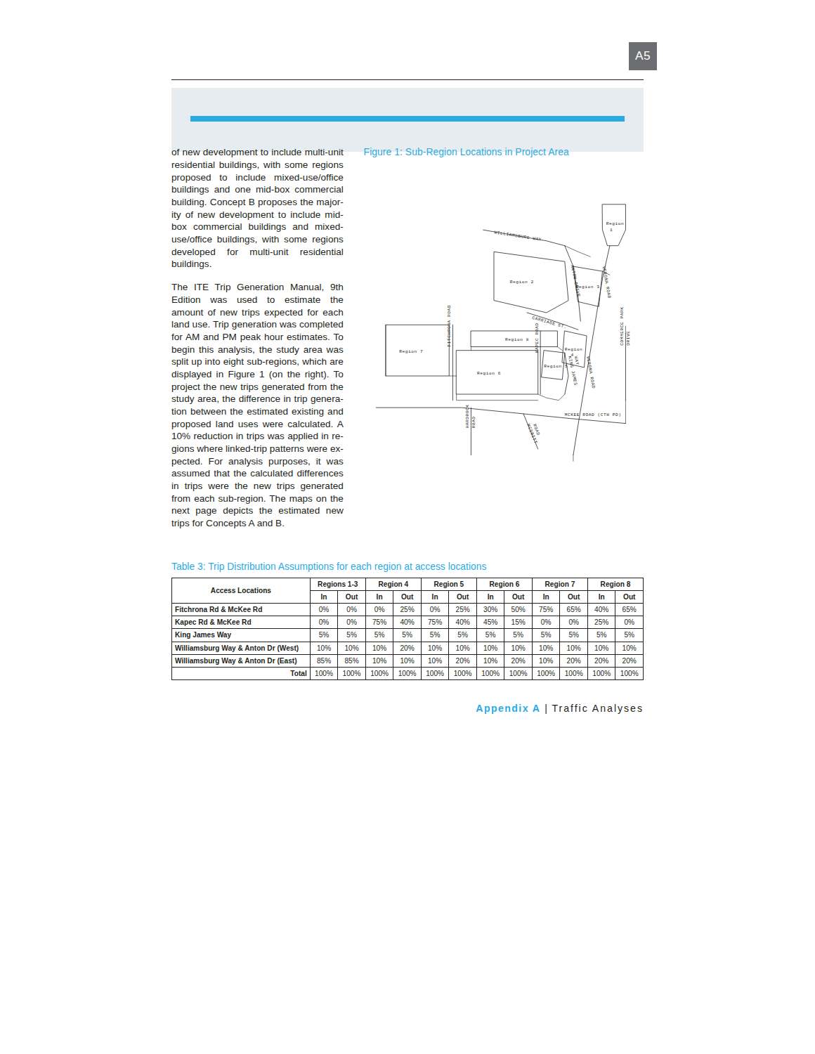A5
of new development to include multi-unit residential buildings, with some regions proposed to include mixed-use/office buildings and one mid-box commercial building. Concept B proposes the majority of new development to include mid-box commercial buildings and mixed-use/office buildings, with some regions developed for multi-unit residential buildings.
The ITE Trip Generation Manual, 9th Edition was used to estimate the amount of new trips expected for each land use. Trip generation was completed for AM and PM peak hour estimates. To begin this analysis, the study area was split up into eight sub-regions, which are displayed in Figure 1 (on the right). To project the new trips generated from the study area, the difference in trip generation between the estimated existing and proposed land uses were calculated. A 10% reduction in trips was applied in regions where linked-trip patterns were expected. For analysis purposes, it was assumed that the calculated differences in trips were the new trips generated from each sub-region. The maps on the next page depicts the estimated new trips for Concepts A and B.
Figure 1: Sub-Region Locations in Project Area
Region 1 WILLIAMSBURG WAY ANTON DRIVE VERONA ROAD VERONA ROAD Region 2 Region 3 CARRIAGE ST. Region 4 Region 8 Region 7 Region 6 Region 5 KAPEC ROAD KING JAMES WAY FITCHRONA ROAD COMMERCE PARK DRIVE MCKEE ROAD (CTH PD) HARDROCK ROAD MCSBITT ROAD
Table 3: Trip Distribution Assumptions for each region at access locations
| Access Locations | Regions 1-3 | Region 4 | Region 5 | Region 6 | Region 7 | Region 8 |
| --- | --- | --- | --- | --- | --- | --- |
| In | Out | In | Out | In | Out | In | Out | In | Out | In | Out |
| Fitchrona Rd & McKee Rd | 0% | 0% | 0% | 25% | 0% | 25% | 30% | 50% | 75% | 65% | 40% | 65% |
| Kapec Rd & McKee Rd | 0% | 0% | 75% | 40% | 75% | 40% | 45% | 15% | 0% | 0% | 25% | 0% |
| King James Way | 5% | 5% | 5% | 5% | 5% | 5% | 5% | 5% | 5% | 5% | 5% | 5% |
| Williamsburg Way & Anton Dr (West) | 10% | 10% | 10% | 20% | 10% | 10% | 10% | 10% | 10% | 10% | 10% | 10% |
| Williamsburg Way & Anton Dr (East) | 85% | 85% | 10% | 10% | 10% | 20% | 10% | 20% | 10% | 20% | 20% | 20% |
| Total | 100% | 100% | 100% | 100% | 100% | 100% | 100% | 100% | 100% | 100% | 100% | 100% |
Appendix A|Traffic Analyses